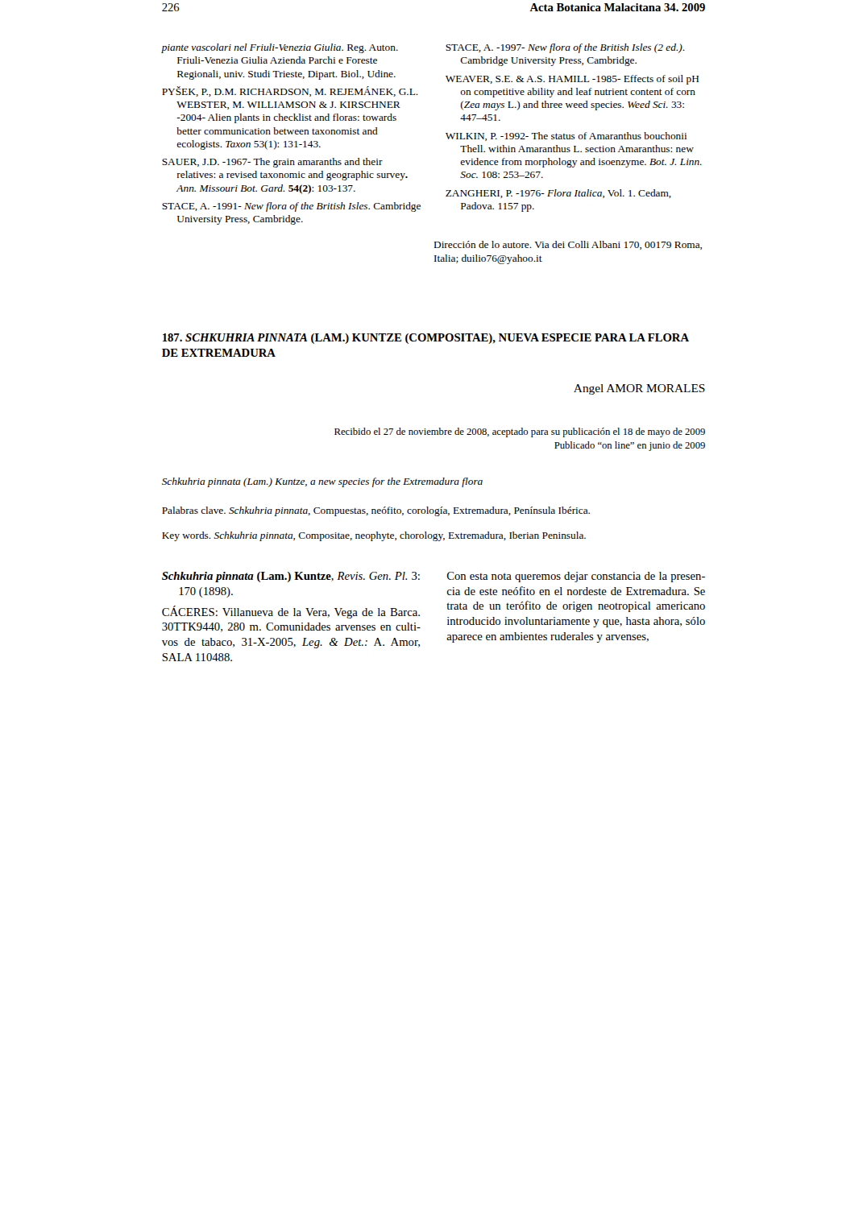226
Acta Botanica Malacitana 34. 2009
piante vascolari nel Friuli-Venezia Giulia. Reg. Auton. Friuli-Venezia Giulia Azienda Parchi e Foreste Regionali, univ. Studi Trieste, Dipart. Biol., Udine.
PYŠEK, P., D.M. RICHARDSON, M. REJEMÁNEK, G.L. WEBSTER, M. WILLIAMSON & J. KIRSCHNER -2004- Alien plants in checklist and floras: towards better communication between taxonomist and ecologists. Taxon 53(1): 131-143.
SAUER, J.D. -1967- The grain amaranths and their relatives: a revised taxonomic and geographic survey. Ann. Missouri Bot. Gard. 54(2): 103-137.
STACE, A. -1991- New flora of the British Isles. Cambridge University Press, Cambridge.
STACE, A. -1997- New flora of the British Isles (2 ed.). Cambridge University Press, Cambridge.
WEAVER, S.E. & A.S. HAMILL -1985- Effects of soil pH on competitive ability and leaf nutrient content of corn (Zea mays L.) and three weed species. Weed Sci. 33: 447–451.
WILKIN, P. -1992- The status of Amaranthus bouchonii Thell. within Amaranthus L. section Amaranthus: new evidence from morphology and isoenzyme. Bot. J. Linn. Soc. 108: 253–267.
ZANGHERI, P. -1976- Flora Italica, Vol. 1. Cedam, Padova. 1157 pp.
Dirección de lo autore. Via dei Colli Albani 170, 00179 Roma, Italia; duilio76@yahoo.it
187. SCHKUHRIA PINNATA (LAM.) KUNTZE (COMPOSITAE), NUEVA ESPECIE PARA LA FLORA DE EXTREMADURA
Angel AMOR MORALES
Recibido el 27 de noviembre de 2008, aceptado para su publicación el 18 de mayo de 2009
Publicado “on line” en junio de 2009
Schkuhria pinnata (Lam.) Kuntze, a new species for the Extremadura flora
Palabras clave. Schkuhria pinnata, Compuestas, neófito, corología, Extremadura, Península Ibérica.
Key words. Schkuhria pinnata, Compositae, neophyte, chorology, Extremadura, Iberian Peninsula.
Schkuhria pinnata (Lam.) Kuntze, Revis. Gen. Pl. 3: 170 (1898).
CÁCERES: Villanueva de la Vera, Vega de la Barca. 30TTK9440, 280 m. Comunidades arvenses en cultivos de tabaco, 31-X-2005, Leg. & Det.: A. Amor, SALA 110488.
Con esta nota queremos dejar constancia de la presencia de este neófito en el nordeste de Extremadura. Se trata de un terófito de origen neotropical americano introducido involuntariamente y que, hasta ahora, sólo aparece en ambientes ruderales y arvenses,